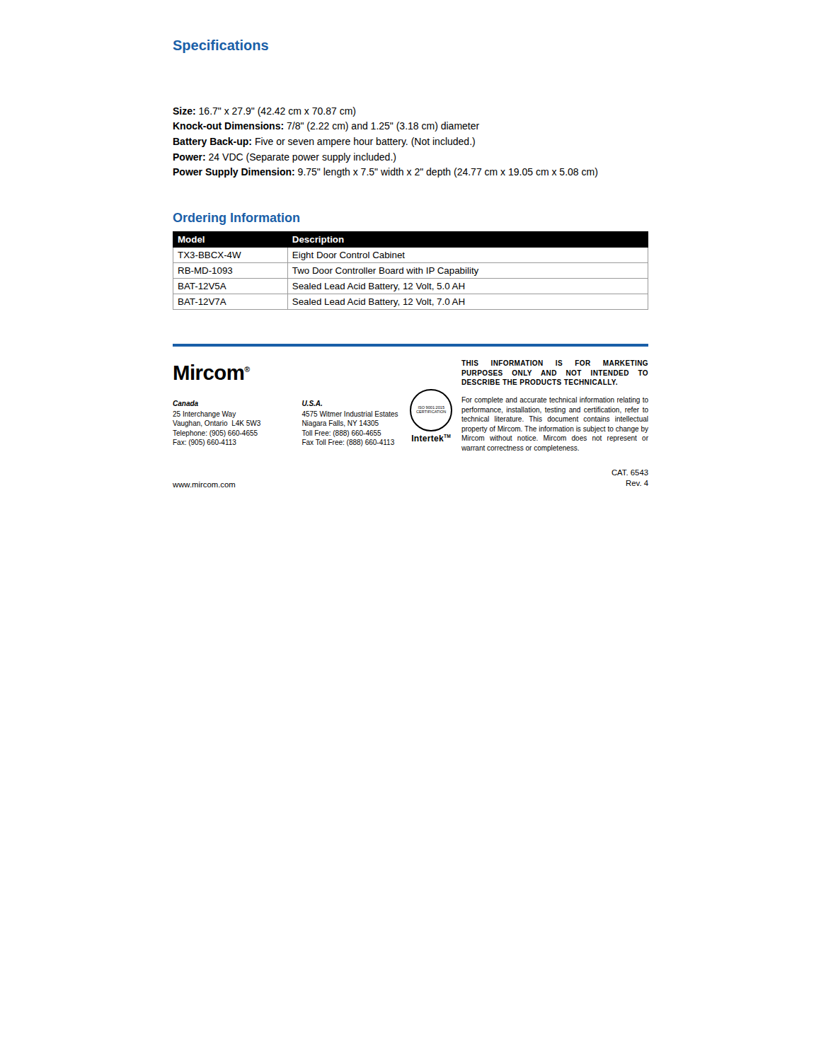Specifications
Size: 16.7" x 27.9" (42.42 cm x 70.87 cm)
Knock-out Dimensions: 7/8" (2.22 cm) and 1.25" (3.18 cm) diameter
Battery Back-up: Five or seven ampere hour battery. (Not included.)
Power: 24 VDC (Separate power supply included.)
Power Supply Dimension: 9.75" length x 7.5" width x 2" depth (24.77 cm x 19.05 cm x 5.08 cm)
Ordering Information
| Model | Description |
| --- | --- |
| TX3-BBCX-4W | Eight Door Control Cabinet |
| RB-MD-1093 | Two Door Controller Board with IP Capability |
| BAT-12V5A | Sealed Lead Acid Battery, 12 Volt, 5.0 AH |
| BAT-12V7A | Sealed Lead Acid Battery, 12 Volt, 7.0 AH |
Mircom®
Canada
25 Interchange Way
Vaughan, Ontario L4K 5W3
Telephone: (905) 660-4655
Fax: (905) 660-4113
U.S.A.
4575 Witmer Industrial Estates
Niagara Falls, NY 14305
Toll Free: (888) 660-4655
Fax Toll Free: (888) 660-4113
ISO 9001:2015
CERTIFICATION
IntertekTM
THIS INFORMATION IS FOR MARKETING PURPOSES ONLY AND NOT INTENDED TO DESCRIBE THE PRODUCTS TECHNICALLY.
For complete and accurate technical information relating to performance, installation, testing and certification, refer to technical literature. This document contains intellectual property of Mircom. The information is subject to change by Mircom without notice. Mircom does not represent or warrant correctness or completeness.
www.mircom.com
CAT. 6543
Rev. 4